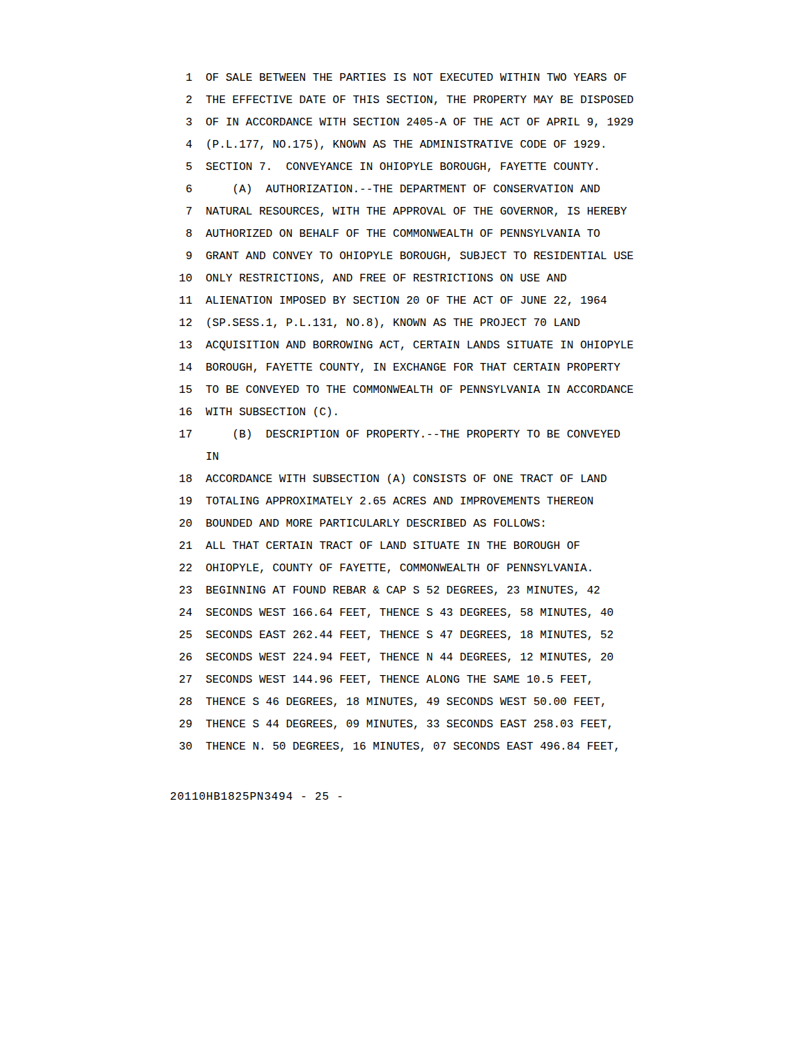OF SALE BETWEEN THE PARTIES IS NOT EXECUTED WITHIN TWO YEARS OF
THE EFFECTIVE DATE OF THIS SECTION, THE PROPERTY MAY BE DISPOSED
OF IN ACCORDANCE WITH SECTION 2405-A OF THE ACT OF APRIL 9, 1929
(P.L.177, NO.175), KNOWN AS THE ADMINISTRATIVE CODE OF 1929.
SECTION 7. CONVEYANCE IN OHIOPYLE BOROUGH, FAYETTE COUNTY.
(A) AUTHORIZATION.--THE DEPARTMENT OF CONSERVATION AND
NATURAL RESOURCES, WITH THE APPROVAL OF THE GOVERNOR, IS HEREBY
AUTHORIZED ON BEHALF OF THE COMMONWEALTH OF PENNSYLVANIA TO
GRANT AND CONVEY TO OHIOPYLE BOROUGH, SUBJECT TO RESIDENTIAL USE
ONLY RESTRICTIONS, AND FREE OF RESTRICTIONS ON USE AND
ALIENATION IMPOSED BY SECTION 20 OF THE ACT OF JUNE 22, 1964
(SP.SESS.1, P.L.131, NO.8), KNOWN AS THE PROJECT 70 LAND
ACQUISITION AND BORROWING ACT, CERTAIN LANDS SITUATE IN OHIOPYLE
BOROUGH, FAYETTE COUNTY, IN EXCHANGE FOR THAT CERTAIN PROPERTY
TO BE CONVEYED TO THE COMMONWEALTH OF PENNSYLVANIA IN ACCORDANCE
WITH SUBSECTION (C).
(B) DESCRIPTION OF PROPERTY.--THE PROPERTY TO BE CONVEYED IN
ACCORDANCE WITH SUBSECTION (A) CONSISTS OF ONE TRACT OF LAND
TOTALING APPROXIMATELY 2.65 ACRES AND IMPROVEMENTS THEREON
BOUNDED AND MORE PARTICULARLY DESCRIBED AS FOLLOWS:
ALL THAT CERTAIN TRACT OF LAND SITUATE IN THE BOROUGH OF
OHIOPYLE, COUNTY OF FAYETTE, COMMONWEALTH OF PENNSYLVANIA.
BEGINNING AT FOUND REBAR & CAP S 52 DEGREES, 23 MINUTES, 42
SECONDS WEST 166.64 FEET, THENCE S 43 DEGREES, 58 MINUTES, 40
SECONDS EAST 262.44 FEET, THENCE S 47 DEGREES, 18 MINUTES, 52
SECONDS WEST 224.94 FEET, THENCE N 44 DEGREES, 12 MINUTES, 20
SECONDS WEST 144.96 FEET, THENCE ALONG THE SAME 10.5 FEET,
THENCE S 46 DEGREES, 18 MINUTES, 49 SECONDS WEST 50.00 FEET,
THENCE S 44 DEGREES, 09 MINUTES, 33 SECONDS EAST 258.03 FEET,
THENCE N. 50 DEGREES, 16 MINUTES, 07 SECONDS EAST 496.84 FEET,
20110HB1825PN3494 - 25 -